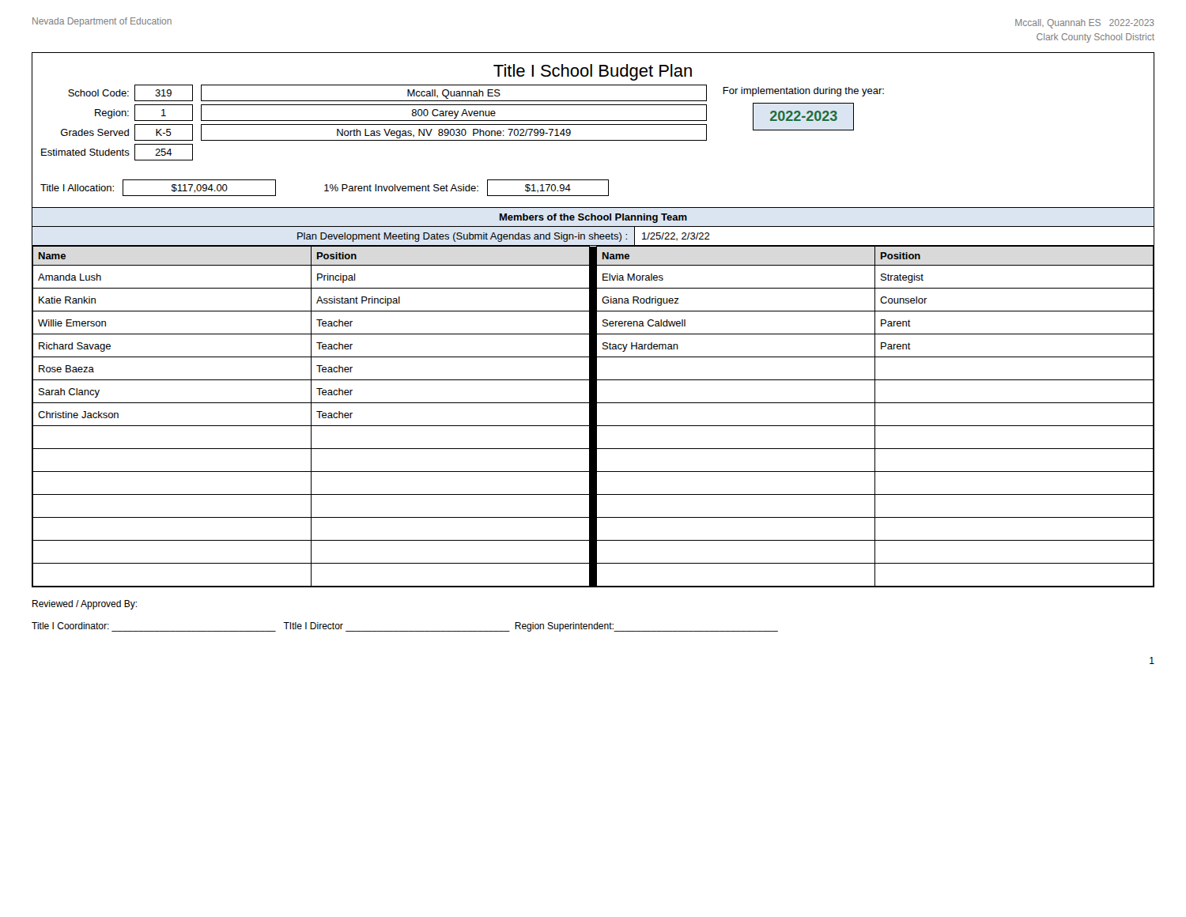Nevada Department of Education
Mccall, Quannah ES 2022-2023
Clark County School District
Title I School Budget Plan
School Code: 319
Region: 1
Grades Served K-5
Estimated Students 254
Mccall, Quannah ES
800 Carey Avenue
North Las Vegas, NV 89030 Phone: 702/799-7149
For implementation during the year:
2022-2023
Title I Allocation: $117,094.00 1% Parent Involvement Set Aside: $1,170.94
Members of the School Planning Team
Plan Development Meeting Dates (Submit Agendas and Sign-in sheets) :
1/25/22, 2/3/22
| Name | Position | | Name | Position |
| --- | --- | --- | --- | --- |
| Amanda Lush | Principal | | Elvia Morales | Strategist |
| Katie Rankin | Assistant Principal | | Giana Rodriguez | Counselor |
| Willie Emerson | Teacher | | Sererena Caldwell | Parent |
| Richard Savage | Teacher | | Stacy Hardeman | Parent |
| Rose Baeza | Teacher | | | |
| Sarah Clancy | Teacher | | | |
| Christine Jackson | Teacher | | | |
Reviewed / Approved By:
Title I Coordinator: _______________________________ TItle I Director _______________________________ Region Superintendent:_______________________________
1